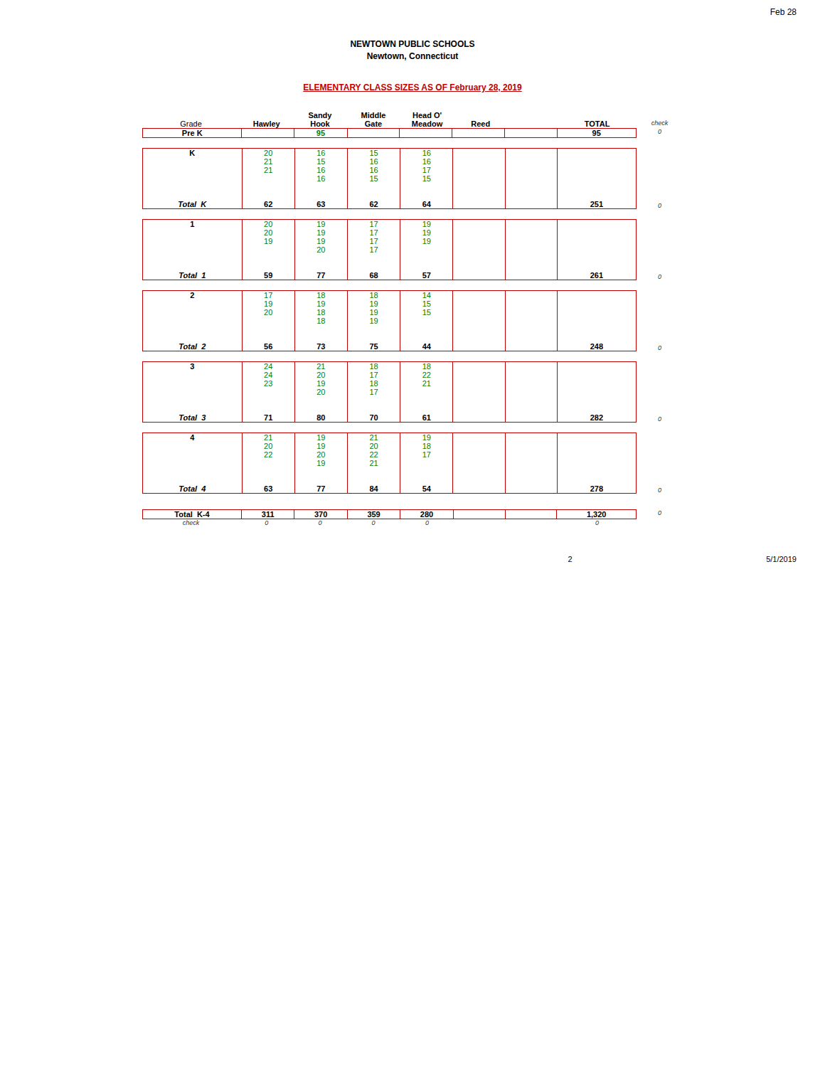Feb 28
NEWTOWN PUBLIC SCHOOLS
Newtown, Connecticut
ELEMENTARY CLASS SIZES AS OF February 28, 2019
| | | Sandy | Middle | Head O' | | | | |
| Grade | Hawley | Hook | Gate | Meadow | Reed | | TOTAL | check |
| / Pre K / / 95 / / / / / 95 / | 0 |
| / K / 20 / 16 / 15 / 16 / / / / / / 21 / 15 / 16 / 16 / / / / / / 21 / 16 / 16 / 17 / / / / / / / 16 / 15 / 15 / / / / / Total K / 62 / 63 / 62 / 64 / / / 251 / | 0 |
| / 1 / 20 / 19 / 17 / 19 / / / / / / 20 / 19 / 17 / 19 / / / / / / 19 / 19 / 17 / 19 / / / / / / / 20 / 17 / / / / / / Total 1 / 59 / 77 / 68 / 57 / / / 261 / | 0 |
| / 2 / 17 / 18 / 18 / 14 / / / / / / 19 / 19 / 19 / 15 / / / / / / 20 / 18 / 19 / 15 / / / / / / / 18 / 19 / / / / / / Total 2 / 56 / 73 / 75 / 44 / / / 248 / | 0 |
| / 3 / 24 / 21 / 18 / 18 / / / / / / 24 / 20 / 17 / 22 / / / / / / 23 / 19 / 18 / 21 / / / / / / / 20 / 17 / / / / / / Total 3 / 71 / 80 / 70 / 61 / / / 282 / | 0 |
| / 4 / 21 / 19 / 21 / 19 / / / / / / 20 / 19 / 20 / 18 / / / / / / 22 / 20 / 22 / 17 / / / / / / / 19 / 21 / / / / / / Total 4 / 63 / 77 / 84 / 54 / / / 278 / | 0 |
| / Total K-4 / 311 / 370 / 359 / 280 / / / 1,320 / | 0 |
| check | 0 | 0 | 0 | 0 | | | 0 | |
2 5/1/2019